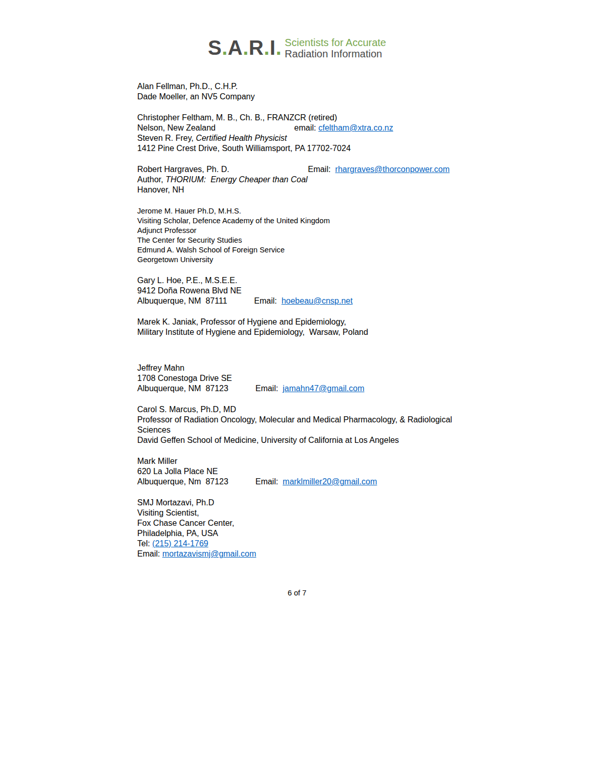S. A. R. I. Scientists for Accurate
Radiation Information
Alan Fellman, Ph.D., C.H.P.
Dade Moeller, an NV5 Company
Christopher Feltham, M. B., Ch. B., FRANZCR (retired)
Nelson, New Zealand email: cfeltham@xtra.co.nz
Steven R. Frey, Certified Health Physicist
1412 Pine Crest Drive, South Williamsport, PA 17702-7024
Robert Hargraves, Ph. D. Email: rhargraves@thorconpower.com
Author, THORIUM: Energy Cheaper than Coal
Hanover, NH
Jerome M. Hauer Ph.D, M.H.S.
Visiting Scholar, Defence Academy of the United Kingdom
Adjunct Professor
The Center for Security Studies
Edmund A. Walsh School of Foreign Service
Georgetown University
Gary L. Hoe, P.E., M.S.E.E.
9412 Doña Rowena Blvd NE
Albuquerque, NM 87111 Email: hoebeau@cnsp.net
Marek K. Janiak, Professor of Hygiene and Epidemiology,
Military Institute of Hygiene and Epidemiology, Warsaw, Poland
Jeffrey Mahn
1708 Conestoga Drive SE
Albuquerque, NM 87123 Email: jamahn47@gmail.com
Carol S. Marcus, Ph.D, MD
Professor of Radiation Oncology, Molecular and Medical Pharmacology, & Radiological Sciences
David Geffen School of Medicine, University of California at Los Angeles
Mark Miller
620 La Jolla Place NE
Albuquerque, Nm 87123 Email: marklmiller20@gmail.com
SMJ Mortazavi, Ph.D
Visiting Scientist,
Fox Chase Cancer Center,
Philadelphia, PA, USA
Tel: (215) 214-1769
Email: mortazavismj@gmail.com
6 of 7